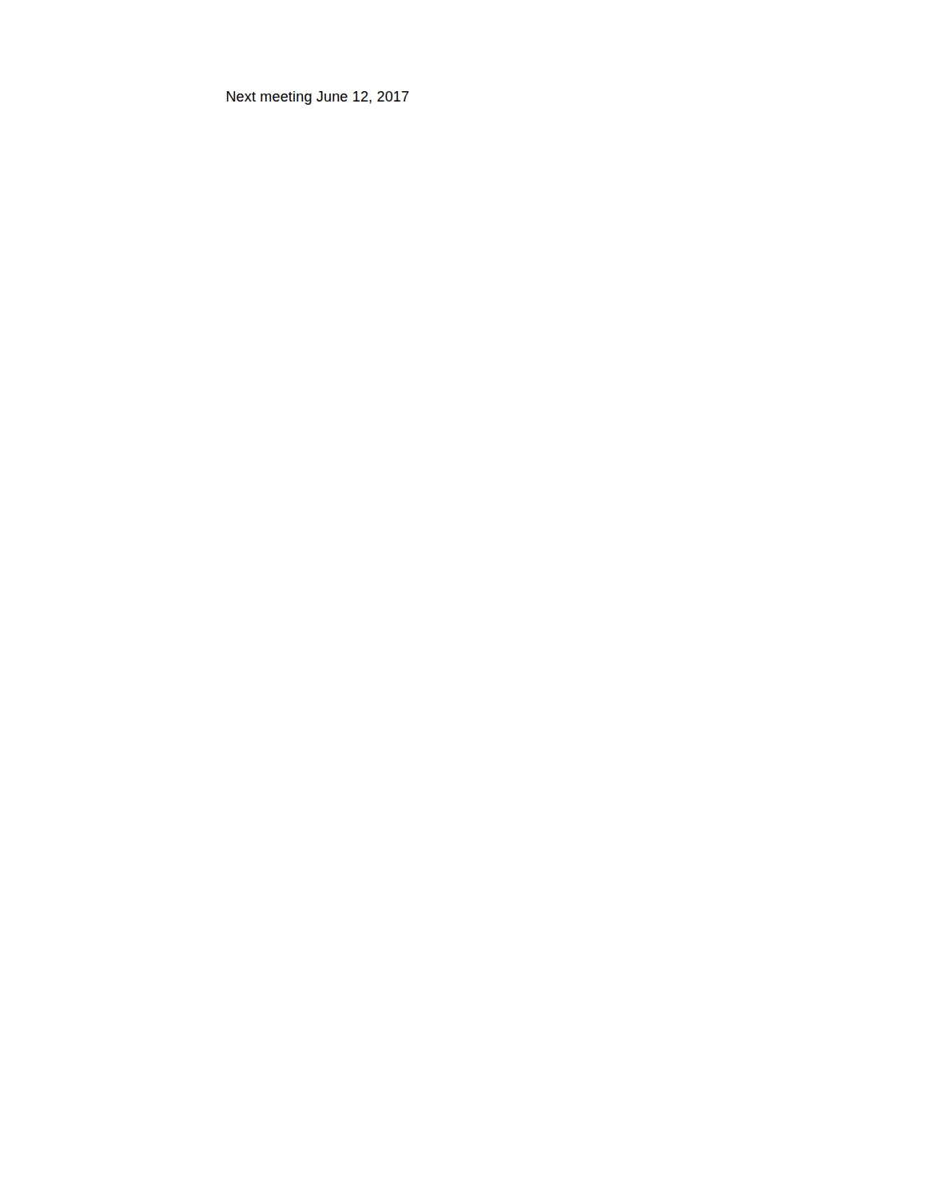Next meeting June 12, 2017